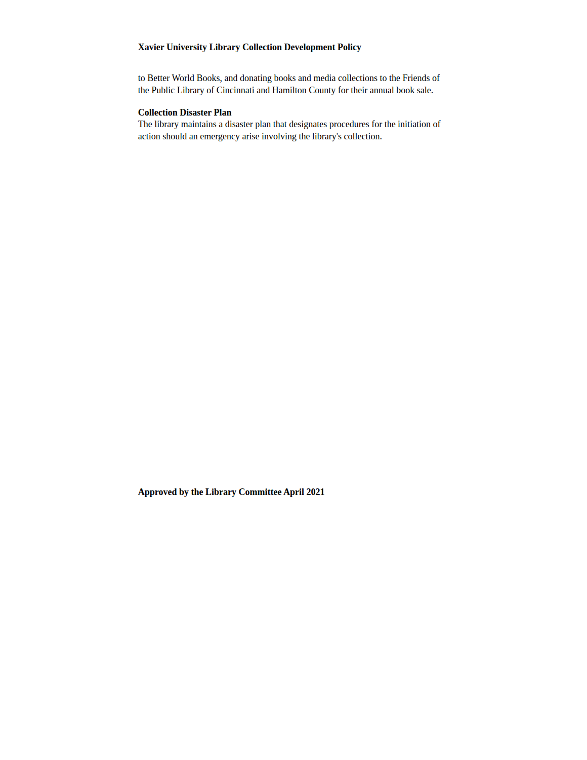Xavier University Library Collection Development Policy
to Better World Books, and donating books and media collections to the Friends of the Public Library of Cincinnati and Hamilton County for their annual book sale.
Collection Disaster Plan
The library maintains a disaster plan that designates procedures for the initiation of action should an emergency arise involving the library's collection.
Approved by the Library Committee April 2021